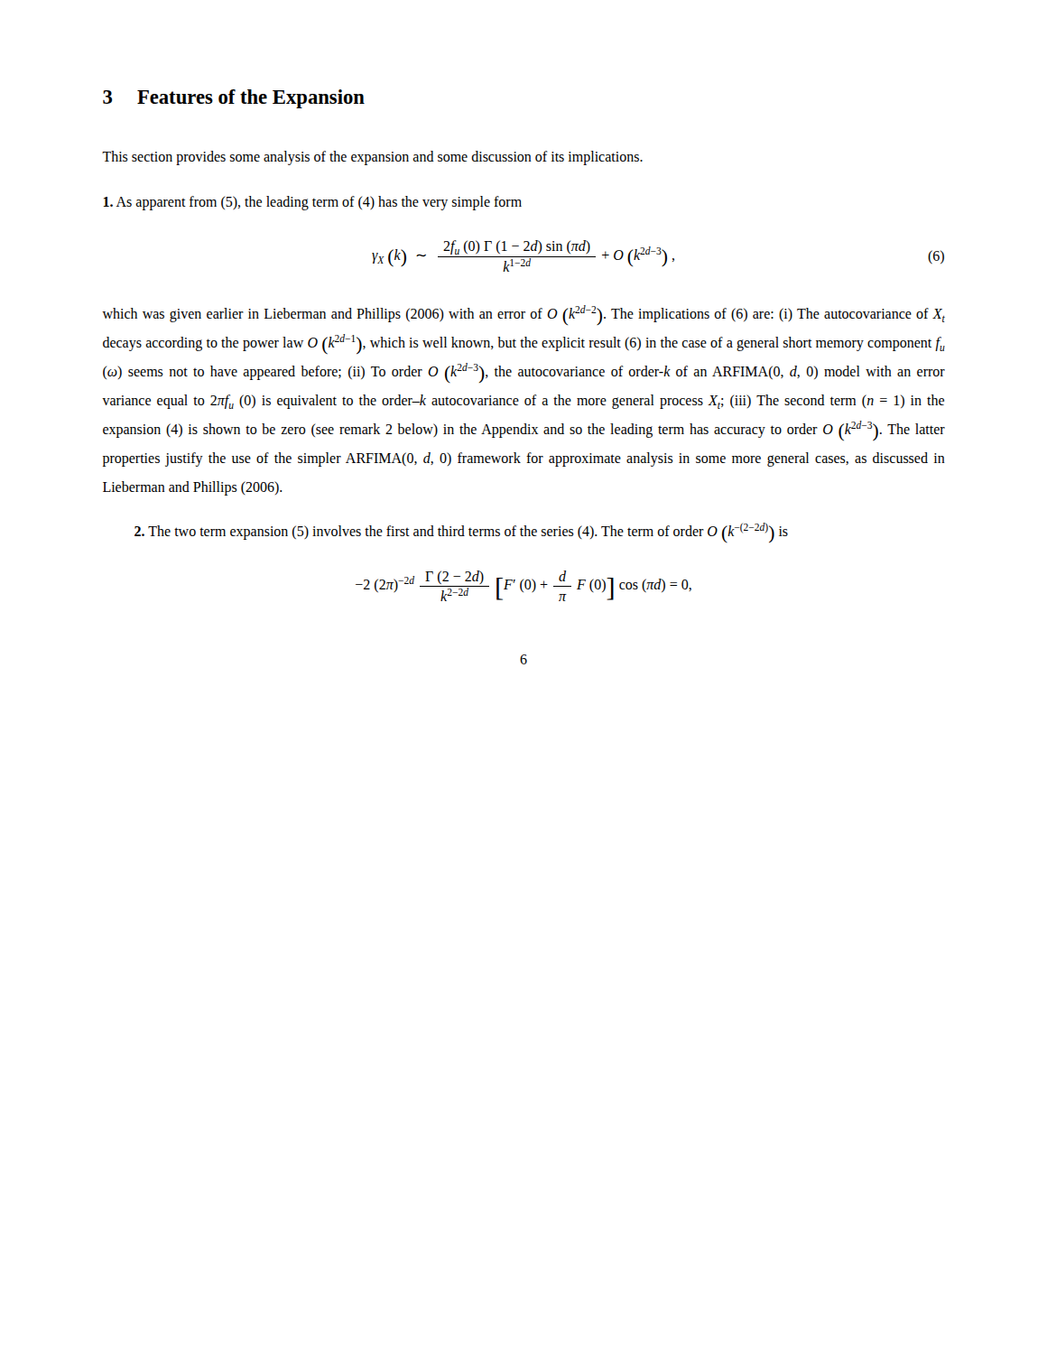3 Features of the Expansion
This section provides some analysis of the expansion and some discussion of its implications.
1. As apparent from (5), the leading term of (4) has the very simple form
γX (k) ∼ 2fu (0) Γ (1 − 2d) sin (πd) k1−2d + O (k2d−3) , (6)
which was given earlier in Lieberman and Phillips (2006) with an error of O (k2d−2). The implications of (6) are: (i) The autocovariance of Xt decays according to the power law O (k2d−1), which is well known, but the explicit result (6) in the case of a general short memory component fu (ω) seems not to have appeared before; (ii) To order O (k2d−3), the autocovariance of order-k of an ARFIMA(0, d, 0) model with an error variance equal to 2πfu (0) is equivalent to the order–k autocovariance of a the more general process Xt; (iii) The second term (n = 1) in the expansion (4) is shown to be zero (see remark 2 below) in the Appendix and so the leading term has accuracy to order O (k2d−3). The latter properties justify the use of the simpler ARFIMA(0, d, 0) framework for approximate analysis in some more general cases, as discussed in Lieberman and Phillips (2006).
2. The two term expansion (5) involves the first and third terms of the series (4). The term of order O (k−(2−2d)) is
−2 (2π)−2d Γ (2 − 2d) k2−2d [F′ (0) + d π F (0)] cos (πd) = 0,
6